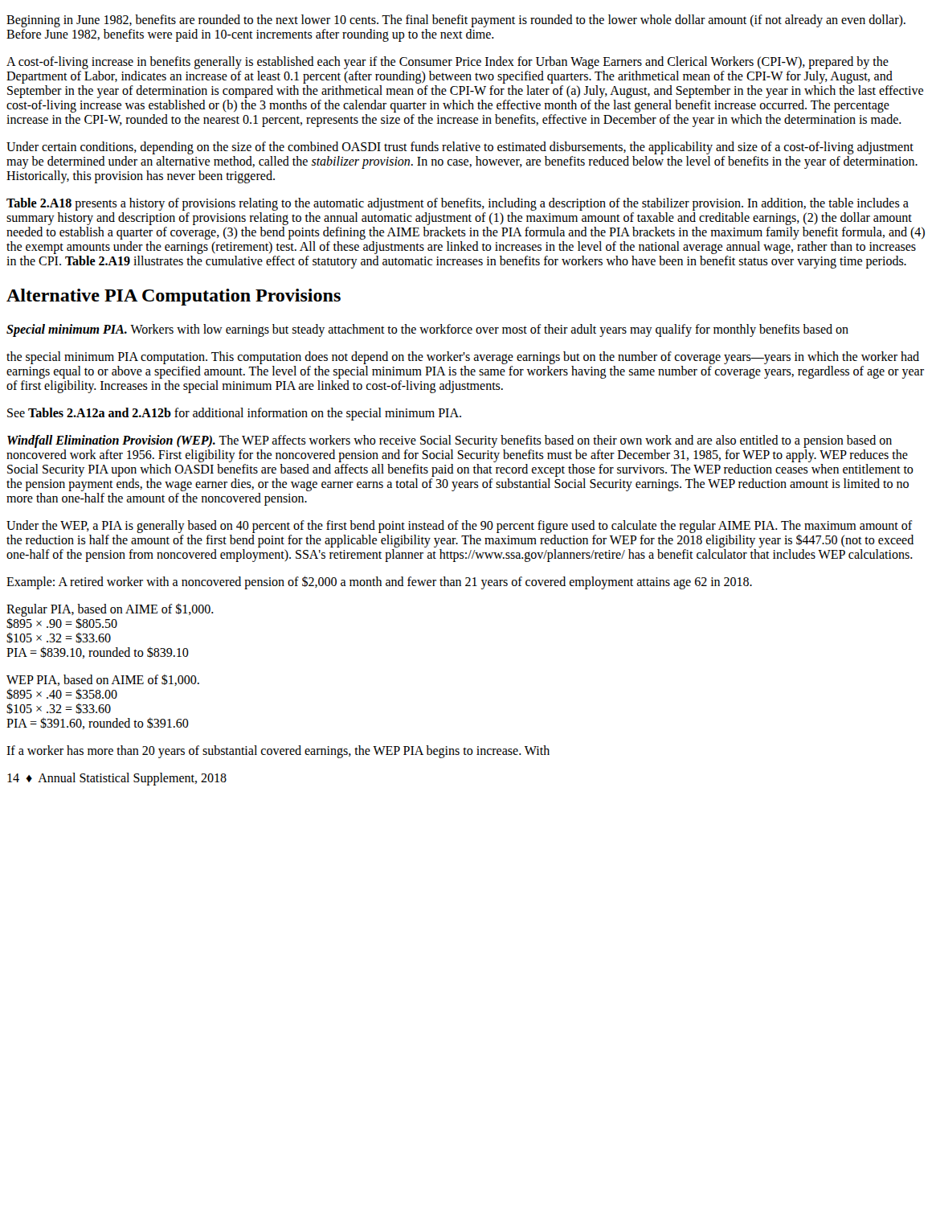Beginning in June 1982, benefits are rounded to the next lower 10 cents. The final benefit payment is rounded to the lower whole dollar amount (if not already an even dollar). Before June 1982, benefits were paid in 10-cent increments after rounding up to the next dime.
A cost-of-living increase in benefits generally is established each year if the Consumer Price Index for Urban Wage Earners and Clerical Workers (CPI-W), prepared by the Department of Labor, indicates an increase of at least 0.1 percent (after rounding) between two specified quarters. The arithmetical mean of the CPI-W for July, August, and September in the year of determination is compared with the arithmetical mean of the CPI-W for the later of (a) July, August, and September in the year in which the last effective cost-of-living increase was established or (b) the 3 months of the calendar quarter in which the effective month of the last general benefit increase occurred. The percentage increase in the CPI-W, rounded to the nearest 0.1 percent, represents the size of the increase in benefits, effective in December of the year in which the determination is made.
Under certain conditions, depending on the size of the combined OASDI trust funds relative to estimated disbursements, the applicability and size of a cost-of-living adjustment may be determined under an alternative method, called the stabilizer provision. In no case, however, are benefits reduced below the level of benefits in the year of determination. Historically, this provision has never been triggered.
Table 2.A18 presents a history of provisions relating to the automatic adjustment of benefits, including a description of the stabilizer provision. In addition, the table includes a summary history and description of provisions relating to the annual automatic adjustment of (1) the maximum amount of taxable and creditable earnings, (2) the dollar amount needed to establish a quarter of coverage, (3) the bend points defining the AIME brackets in the PIA formula and the PIA brackets in the maximum family benefit formula, and (4) the exempt amounts under the earnings (retirement) test. All of these adjustments are linked to increases in the level of the national average annual wage, rather than to increases in the CPI. Table 2.A19 illustrates the cumulative effect of statutory and automatic increases in benefits for workers who have been in benefit status over varying time periods.
Alternative PIA Computation Provisions
Special minimum PIA. Workers with low earnings but steady attachment to the workforce over most of their adult years may qualify for monthly benefits based on
the special minimum PIA computation. This computation does not depend on the worker's average earnings but on the number of coverage years—years in which the worker had earnings equal to or above a specified amount. The level of the special minimum PIA is the same for workers having the same number of coverage years, regardless of age or year of first eligibility. Increases in the special minimum PIA are linked to cost-of-living adjustments.
See Tables 2.A12a and 2.A12b for additional information on the special minimum PIA.
Windfall Elimination Provision (WEP). The WEP affects workers who receive Social Security benefits based on their own work and are also entitled to a pension based on noncovered work after 1956. First eligibility for the noncovered pension and for Social Security benefits must be after December 31, 1985, for WEP to apply. WEP reduces the Social Security PIA upon which OASDI benefits are based and affects all benefits paid on that record except those for survivors. The WEP reduction ceases when entitlement to the pension payment ends, the wage earner dies, or the wage earner earns a total of 30 years of substantial Social Security earnings. The WEP reduction amount is limited to no more than one-half the amount of the noncovered pension.
Under the WEP, a PIA is generally based on 40 percent of the first bend point instead of the 90 percent figure used to calculate the regular AIME PIA. The maximum amount of the reduction is half the amount of the first bend point for the applicable eligibility year. The maximum reduction for WEP for the 2018 eligibility year is $447.50 (not to exceed one-half of the pension from noncovered employment). SSA's retirement planner at https://www.ssa.gov/planners/retire/ has a benefit calculator that includes WEP calculations.
Example: A retired worker with a noncovered pension of $2,000 a month and fewer than 21 years of covered employment attains age 62 in 2018.
Regular PIA, based on AIME of $1,000.
$895 × .90 = $805.50
$105 × .32 = $33.60
PIA = $839.10, rounded to $839.10
WEP PIA, based on AIME of $1,000.
$895 × .40 = $358.00
$105 × .32 = $33.60
PIA = $391.60, rounded to $391.60
If a worker has more than 20 years of substantial covered earnings, the WEP PIA begins to increase. With
14 ♦ Annual Statistical Supplement, 2018